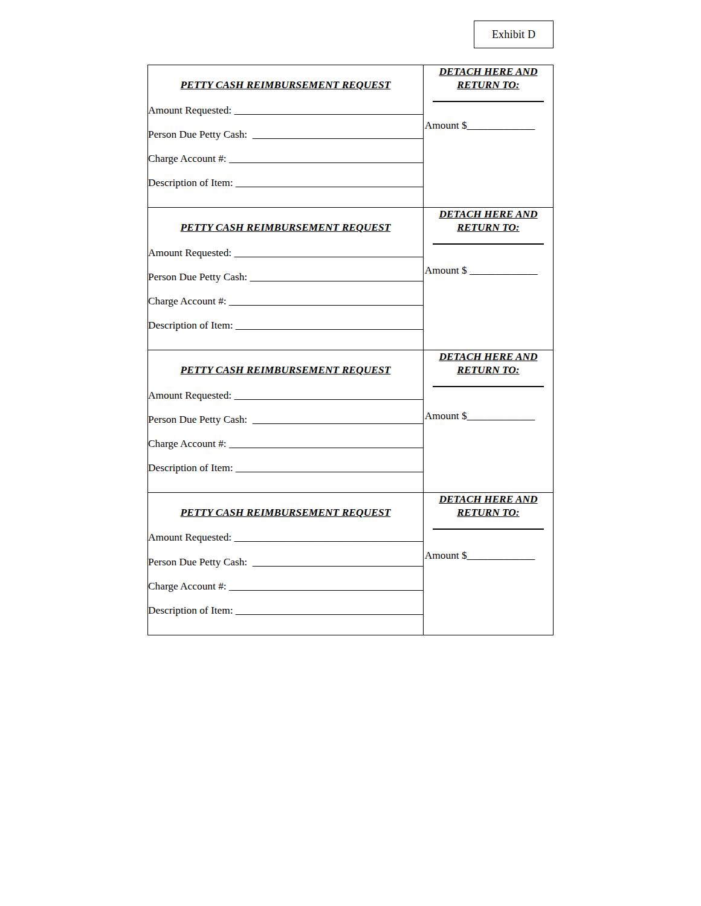Exhibit D
| PETTY CASH REIMBURSEMENT REQUEST Amount Requested: _______________________________________________ Person Due Petty Cash: _________________________________________ Charge Account #: ________________________________________________ Description of Item: ______________________________________________ | DETACH HERE AND RETURN TO: Amount $_____________ |
| PETTY CASH REIMBURSEMENT REQUEST Amount Requested: _______________________________________________ Person Due Petty Cash: ___________________________________________ Charge Account #: ________________________________________________ Description of Item: ______________________________________________ | DETACH HERE AND RETURN TO: Amount $ _____________ |
| PETTY CASH REIMBURSEMENT REQUEST Amount Requested: _______________________________________________ Person Due Petty Cash: _________________________________________ Charge Account #: ________________________________________________ Description of Item: ______________________________________________ | DETACH HERE AND RETURN TO: Amount $_____________ |
| PETTY CASH REIMBURSEMENT REQUEST Amount Requested: _______________________________________________ Person Due Petty Cash: _________________________________________ Charge Account #: ________________________________________________ Description of Item: ______________________________________________ | DETACH HERE AND RETURN TO: Amount $_____________ |